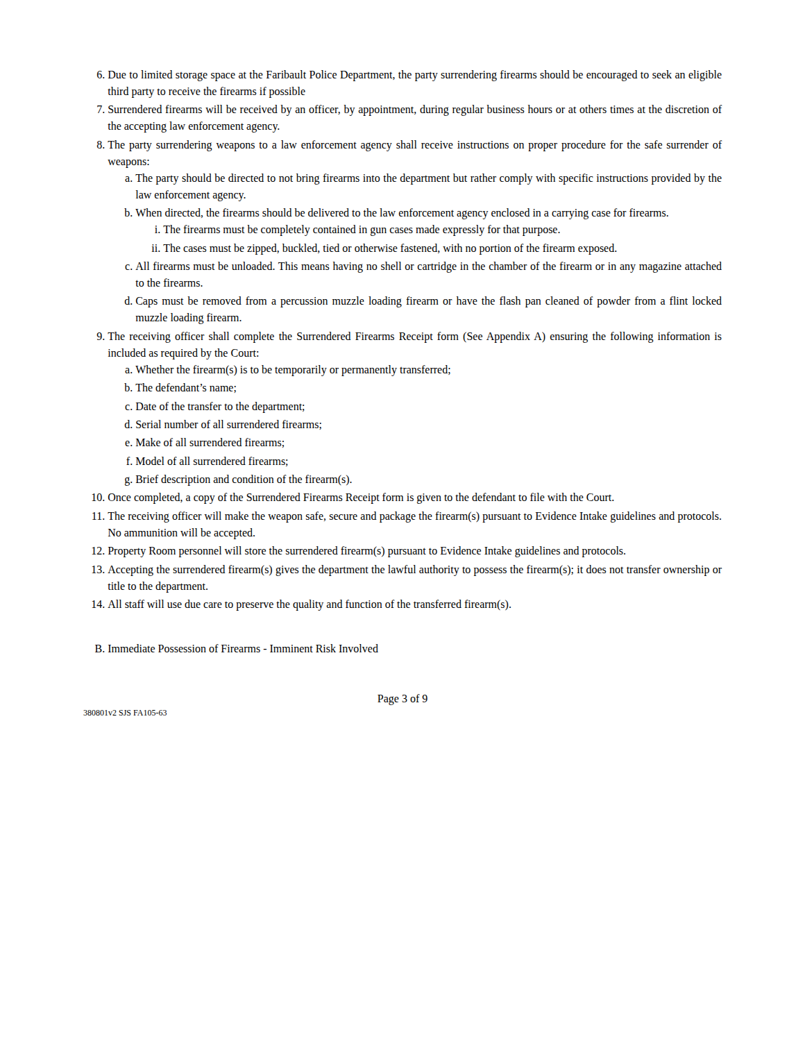Due to limited storage space at the Faribault Police Department, the party surrendering firearms should be encouraged to seek an eligible third party to receive the firearms if possible
Surrendered firearms will be received by an officer, by appointment, during regular business hours or at others times at the discretion of the accepting law enforcement agency.
The party surrendering weapons to a law enforcement agency shall receive instructions on proper procedure for the safe surrender of weapons:
The party should be directed to not bring firearms into the department but rather comply with specific instructions provided by the law enforcement agency.
When directed, the firearms should be delivered to the law enforcement agency enclosed in a carrying case for firearms.
The firearms must be completely contained in gun cases made expressly for that purpose.
The cases must be zipped, buckled, tied or otherwise fastened, with no portion of the firearm exposed.
All firearms must be unloaded. This means having no shell or cartridge in the chamber of the firearm or in any magazine attached to the firearms.
Caps must be removed from a percussion muzzle loading firearm or have the flash pan cleaned of powder from a flint locked muzzle loading firearm.
The receiving officer shall complete the Surrendered Firearms Receipt form (See Appendix A) ensuring the following information is included as required by the Court:
Whether the firearm(s) is to be temporarily or permanently transferred;
The defendant’s name;
Date of the transfer to the department;
Serial number of all surrendered firearms;
Make of all surrendered firearms;
Model of all surrendered firearms;
Brief description and condition of the firearm(s).
Once completed, a copy of the Surrendered Firearms Receipt form is given to the defendant to file with the Court.
The receiving officer will make the weapon safe, secure and package the firearm(s) pursuant to Evidence Intake guidelines and protocols. No ammunition will be accepted.
Property Room personnel will store the surrendered firearm(s) pursuant to Evidence Intake guidelines and protocols.
Accepting the surrendered firearm(s) gives the department the lawful authority to possess the firearm(s); it does not transfer ownership or title to the department.
All staff will use due care to preserve the quality and function of the transferred firearm(s).
Immediate Possession of Firearms - Imminent Risk Involved
Page 3 of 9
380801v2 SJS FA105-63